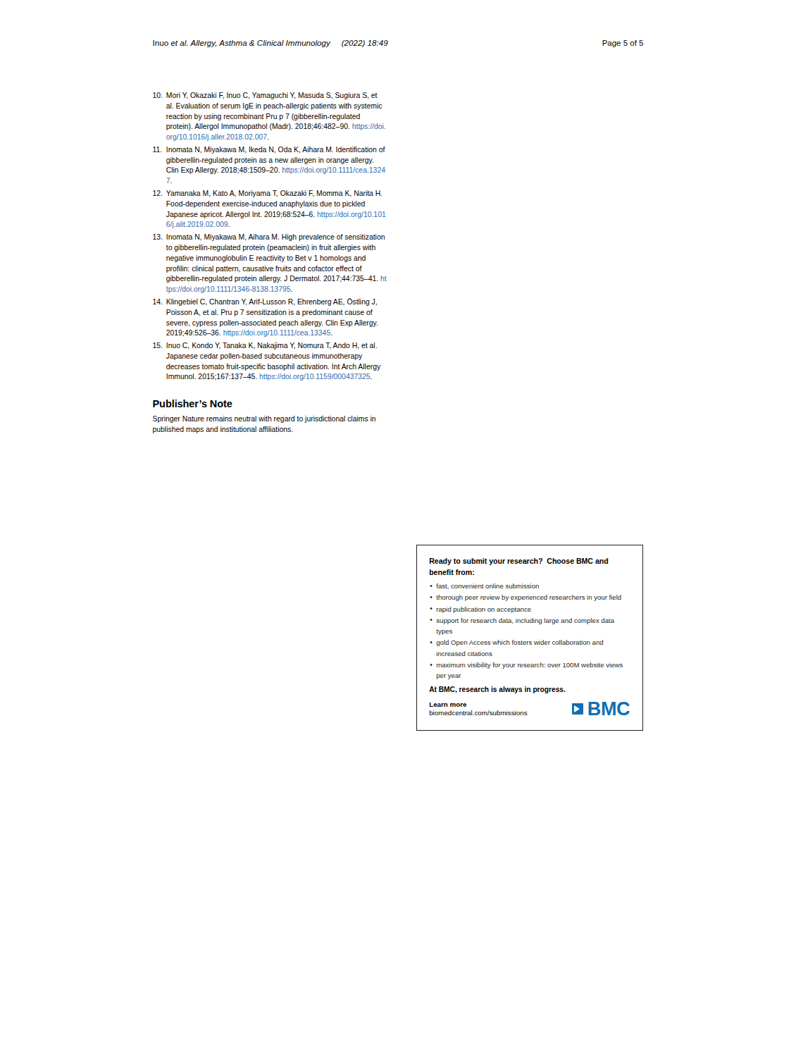Inuo et al. Allergy, Asthma & Clinical Immunology (2022) 18:49
Page 5 of 5
Mori Y, Okazaki F, Inuo C, Yamaguchi Y, Masuda S, Sugiura S, et al. Evaluation of serum IgE in peach-allergic patients with systemic reaction by using recombinant Pru p 7 (gibberellin-regulated protein). Allergol Immunopathol (Madr). 2018;46:482–90. https://doi.org/10.1016/j.aller.2018.02.007.
Inomata N, Miyakawa M, Ikeda N, Oda K, Aihara M. Identification of gibberellin-regulated protein as a new allergen in orange allergy. Clin Exp Allergy. 2018;48:1509–20. https://doi.org/10.1111/cea.13247.
Yamanaka M, Kato A, Moriyama T, Okazaki F, Momma K, Narita H. Food-dependent exercise-induced anaphylaxis due to pickled Japanese apricot. Allergol Int. 2019;68:524–6. https://doi.org/10.1016/j.alit.2019.02.009.
Inomata N, Miyakawa M, Aihara M. High prevalence of sensitization to gibberellin-regulated protein (peamaclein) in fruit allergies with negative immunoglobulin E reactivity to Bet v 1 homologs and profilin: clinical pattern, causative fruits and cofactor effect of gibberellin-regulated protein allergy. J Dermatol. 2017;44:735–41. https://doi.org/10.1111/1346-8138.13795.
Klingebiel C, Chantran Y, Arif-Lusson R, Ehrenberg AE, Östling J, Poisson A, et al. Pru p 7 sensitization is a predominant cause of severe, cypress pollen-associated peach allergy. Clin Exp Allergy. 2019;49:526–36. https://doi.org/10.1111/cea.13345.
Inuo C, Kondo Y, Tanaka K, Nakajima Y, Nomura T, Ando H, et al. Japanese cedar pollen-based subcutaneous immunotherapy decreases tomato fruit-specific basophil activation. Int Arch Allergy Immunol. 2015;167:137–45. https://doi.org/10.1159/000437325.
Publisher’s Note
Springer Nature remains neutral with regard to jurisdictional claims in published maps and institutional affiliations.
Ready to submit your research? Choose BMC and benefit from:
fast, convenient online submission
thorough peer review by experienced researchers in your field
rapid publication on acceptance
support for research data, including large and complex data types
gold Open Access which fosters wider collaboration and increased citations
maximum visibility for your research: over 100M website views per year
At BMC, research is always in progress.
Learn more biomedcentral.com/submissions
BMC